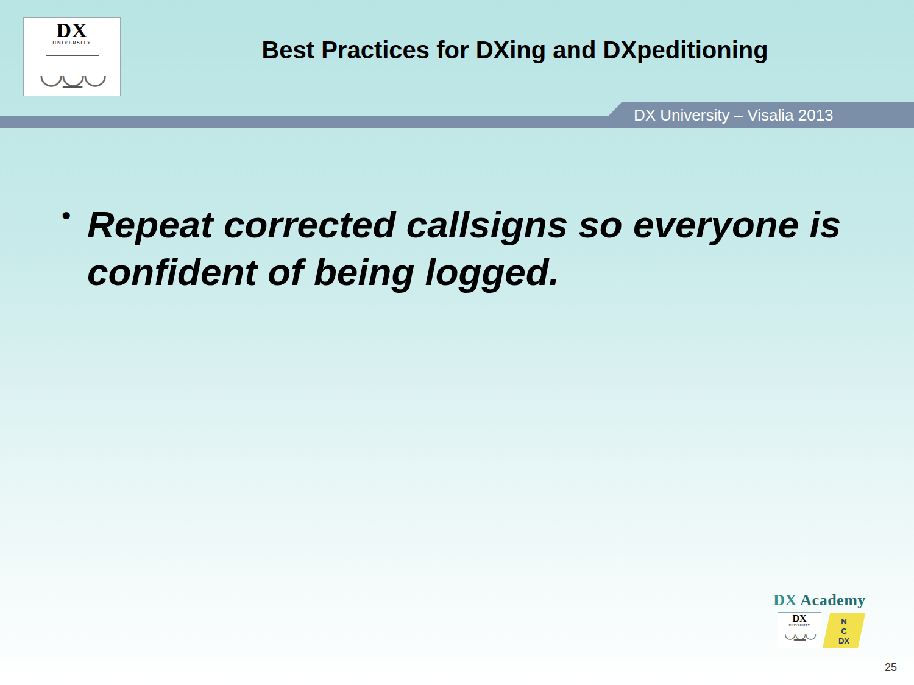DX
UNIVERSITY
———
◡◡◡
━━━
Best Practices for DXing and DXpeditioning
DX University – Visalia 2013
Repeat corrected callsigns so everyone is confident of being logged.
DX Academy
DX
UNIVERSITY
◡◡◡
━━━
N C DX
25